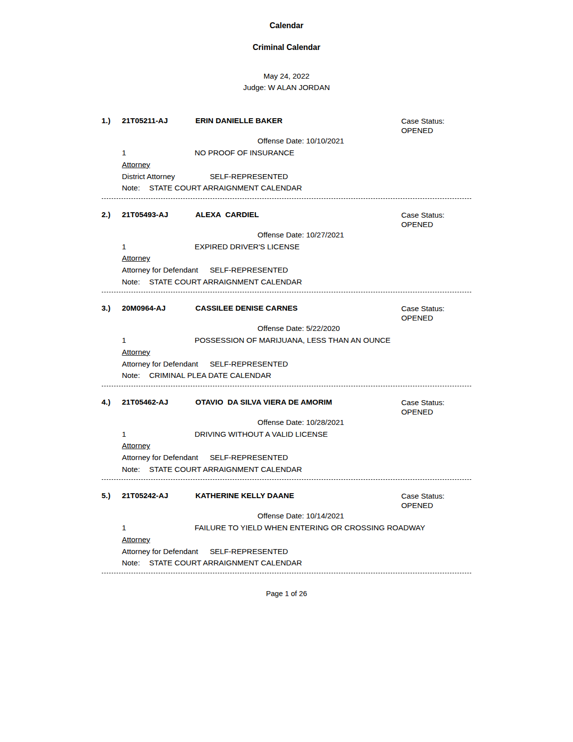Calendar
Criminal Calendar
May 24, 2022
Judge: W ALAN JORDAN
| 1.) | 21T05211-AJ | ERIN DANIELLE BAKER | Case Status: OPENED |
| | | Offense Date: 10/10/2021 |
| | 1 NO PROOF OF INSURANCE Attorney District Attorney SELF-REPRESENTED Note: STATE COURT ARRAIGNMENT CALENDAR |
| 2.) | 21T05493-AJ | ALEXA CARDIEL | Case Status: OPENED |
| | | Offense Date: 10/27/2021 |
| | 1 EXPIRED DRIVER'S LICENSE Attorney Attorney for Defendant SELF-REPRESENTED Note: STATE COURT ARRAIGNMENT CALENDAR |
| 3.) | 20M0964-AJ | CASSILEE DENISE CARNES | Case Status: OPENED |
| | | Offense Date: 5/22/2020 |
| | 1 POSSESSION OF MARIJUANA, LESS THAN AN OUNCE Attorney Attorney for Defendant SELF-REPRESENTED Note: CRIMINAL PLEA DATE CALENDAR |
| 4.) | 21T05462-AJ | OTAVIO DA SILVA VIERA DE AMORIM | Case Status: OPENED |
| | | Offense Date: 10/28/2021 |
| | 1 DRIVING WITHOUT A VALID LICENSE Attorney Attorney for Defendant SELF-REPRESENTED Note: STATE COURT ARRAIGNMENT CALENDAR |
| 5.) | 21T05242-AJ | KATHERINE KELLY DAANE | Case Status: OPENED |
| | | Offense Date: 10/14/2021 |
| | 1 FAILURE TO YIELD WHEN ENTERING OR CROSSING ROADWAY Attorney Attorney for Defendant SELF-REPRESENTED Note: STATE COURT ARRAIGNMENT CALENDAR |
Page 1 of 26